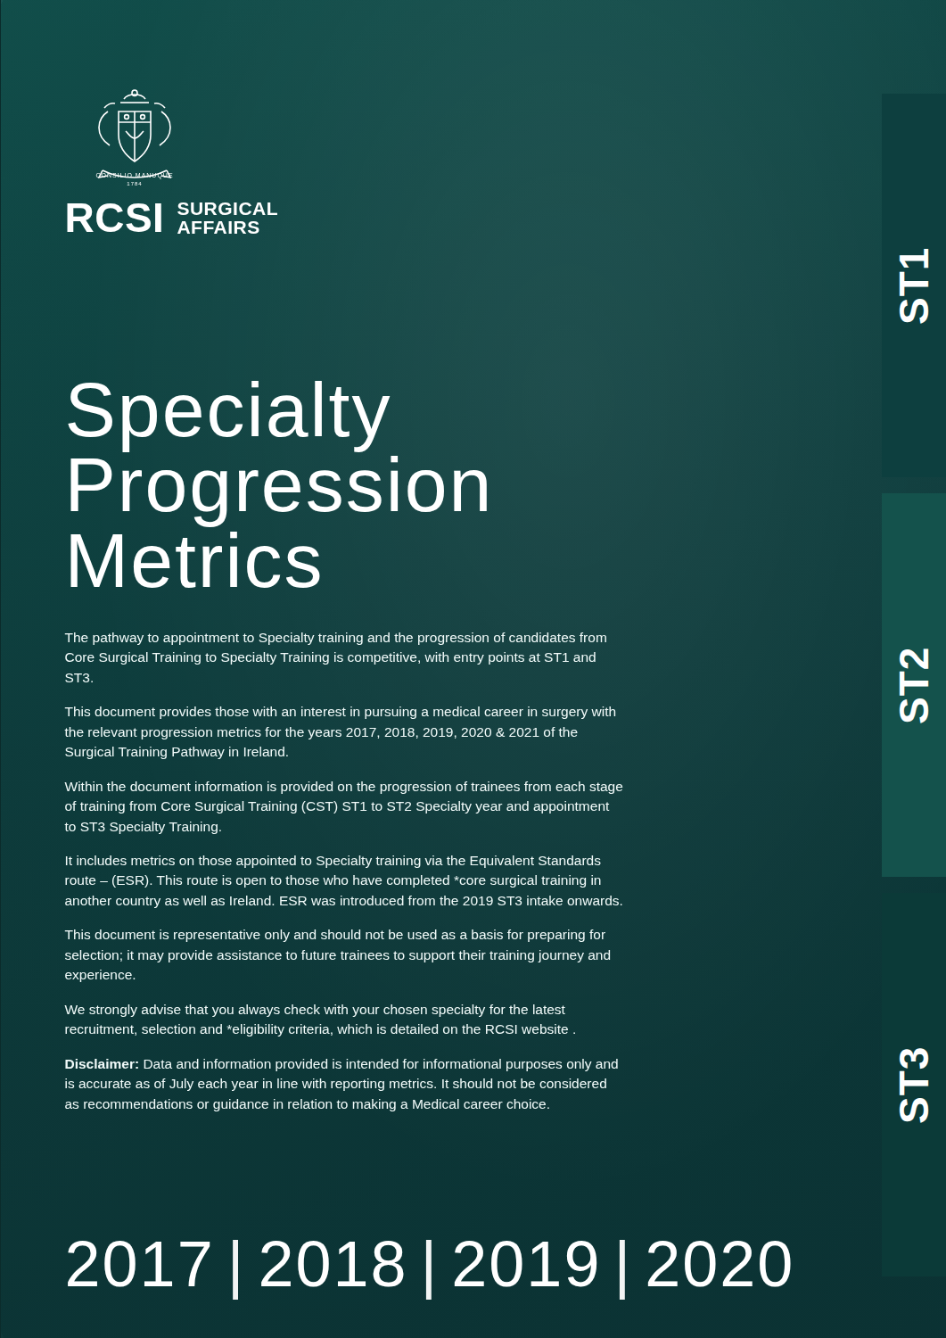ST1
ST2
ST3
CONSILIO MANUQUE 1784
RCSI
Surgical Affairs
Specialty Progression Metrics
The pathway to appointment to Specialty training and the progression of candidates from Core Surgical Training to Specialty Training is competitive, with entry points at ST1 and ST3.
This document provides those with an interest in pursuing a medical career in surgery with the relevant progression metrics for the years 2017, 2018, 2019, 2020 & 2021 of the Surgical Training Pathway in Ireland.
Within the document information is provided on the progression of trainees from each stage of training from Core Surgical Training (CST) ST1 to ST2 Specialty year and appointment to ST3 Specialty Training.
It includes metrics on those appointed to Specialty training via the Equivalent Standards route – (ESR). This route is open to those who have completed *core surgical training in another country as well as Ireland. ESR was introduced from the 2019 ST3 intake onwards.
This document is representative only and should not be used as a basis for preparing for selection; it may provide assistance to future trainees to support their training journey and experience.
We strongly advise that you always check with your chosen specialty for the latest recruitment, selection and *eligibility criteria, which is detailed on the RCSI website .
Disclaimer: Data and information provided is intended for informational purposes only and is accurate as of July each year in line with reporting metrics. It should not be considered as recommendations or guidance in relation to making a Medical career choice.
2017|2018|2019|2020